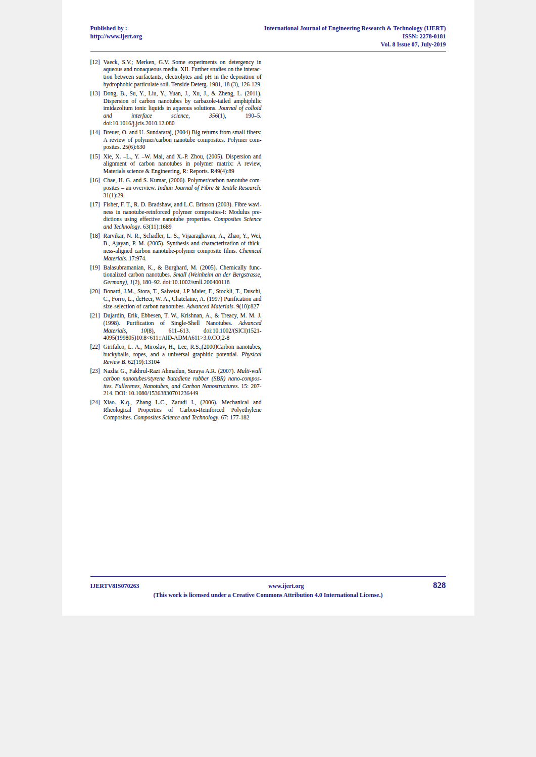Published by :
http://www.ijert.org
International Journal of Engineering Research & Technology (IJERT)
ISSN: 2278-0181
Vol. 8 Issue 07, July-2019
[12] Vaeck, S.V.; Merken, G.V. Some experiments on detergency in aqueous and nonaqueous media. XII. Further studies on the interaction between surfactants, electrolytes and pH in the deposition of hydrophobic particulate soil. Tenside Deterg. 1981, 18 (3), 126-129
[13] Dong, B., Su, Y., Liu, Y., Yuan, J., Xu, J., & Zheng, L. (2011). Dispersion of carbon nanotubes by carbazole-tailed amphiphilic imidazolium ionic liquids in aqueous solutions. Journal of colloid and interface science, 356(1), 190–5. doi:10.1016/j.jcis.2010.12.080
[14] Breuer, O. and U. Sundararaj, (2004) Big returns from small fibers: A review of polymer/carbon nanotube composites. Polymer composites. 25(6):630
[15] Xie, X. –L., Y. –W. Mai, and X.-P. Zhou, (2005). Dispersion and alignment of carbon nanotubes in polymer matrix: A review, Materials science & Engineering, R: Reports. R49(4):89
[16] Chae, H. G. and S. Kumar, (2006). Polymer/carbon nanotube composites – an overview. Indian Journal of Fibre & Textile Research. 31(1):29.
[17] Fisher, F. T., R. D. Bradshaw, and L.C. Brinson (2003). Fibre waviness in nanotube-reinforced polymer composites-I: Modulus predictions using effective nanotube properties. Composites Science and Technology. 63(11):1689
[18] Rarvikar, N. R., Schadler, L. S., Vijaaraghavan, A., Zhao, Y., Wei, B., Ajayan, P. M. (2005). Synthesis and characterization of thickness-aligned carbon nanotube-polymer composite films. Chemical Materials. 17:974.
[19] Balasubramanian, K., & Burghard, M. (2005). Chemically functionalized carbon nanotubes. Small (Weinheim an der Bergstrasse, Germany), 1(2), 180–92. doi:10.1002/smll.200400118
[20] Bonard, J.M., Stora, T., Salvetat, J.P Maier, F., Stockli, T., Duschi, C., Forro, L., deHeer, W. A., Chatelaine, A. (1997) Purification and size-selection of carbon nanotubes. Advanced Materials. 9(10):827
[21] Dujardin, Erik, Ebbesen, T. W., Krishnan, A., & Treacy, M. M. J. (1998). Purification of Single-Shell Nanotubes. Advanced Materials, 10(8), 611–613. doi:10.1002/(SICI)1521-4095(199805)10:8<611::AID-ADMA611>3.0.CO;2-8
[22] Girifalco, L. A., Miroslav, H., Lee, R.S.,(2000)Carbon nanotubes, buckyballs, ropes, and a universal graphitic potential. Physical Review B. 62(19):13104
[23] Nazlia G., Fakhrul-Razi Ahmadun, Suraya A.R. (2007). Multi-wall carbon nanotubes/styrene butadiene rubber (SBR) nano-composites. Fullerenes, Nanotubes, and Carbon Nanostructures. 15: 207-214. DOI: 10.1080/15363830701236449
[24] Xiao. K.q., Zhang L.C., Zarudi I., (2006). Mechanical and Rheological Properties of Carbon-Reinforced Polyethylene Composites. Composites Science and Technology. 67: 177-182
IJERTV8IS070263 www.ijert.org 828
(This work is licensed under a Creative Commons Attribution 4.0 International License.)